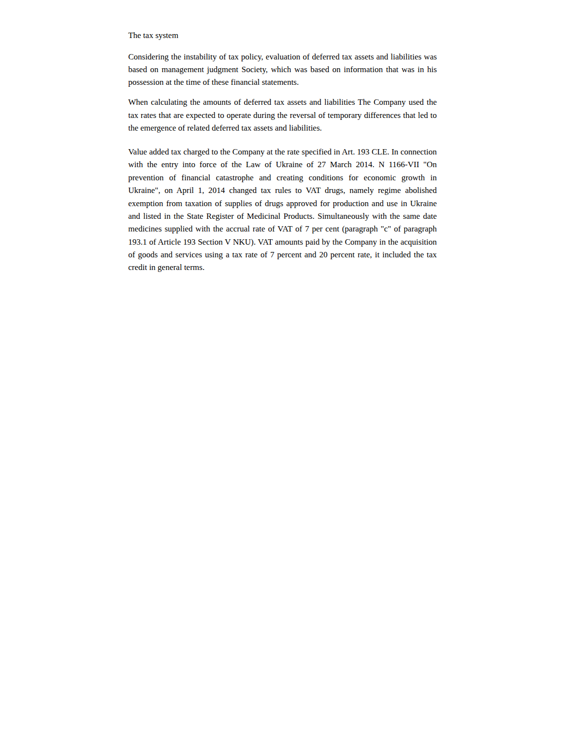The tax system
Considering the instability of tax policy, evaluation of deferred tax assets and liabilities was based on management judgment Society, which was based on information that was in his possession at the time of these financial statements.
When calculating the amounts of deferred tax assets and liabilities The Company used the tax rates that are expected to operate during the reversal of temporary differences that led to the emergence of related deferred tax assets and liabilities.
Value added tax charged to the Company at the rate specified in Art. 193 CLE. In connection with the entry into force of the Law of Ukraine of 27 March 2014. N 1166-VII "On prevention of financial catastrophe and creating conditions for economic growth in Ukraine", on April 1, 2014 changed tax rules to VAT drugs, namely regime abolished exemption from taxation of supplies of drugs approved for production and use in Ukraine and listed in the State Register of Medicinal Products. Simultaneously with the same date medicines supplied with the accrual rate of VAT of 7 per cent (paragraph "c" of paragraph 193.1 of Article 193 Section V NKU). VAT amounts paid by the Company in the acquisition of goods and services using a tax rate of 7 percent and 20 percent rate, it included the tax credit in general terms.